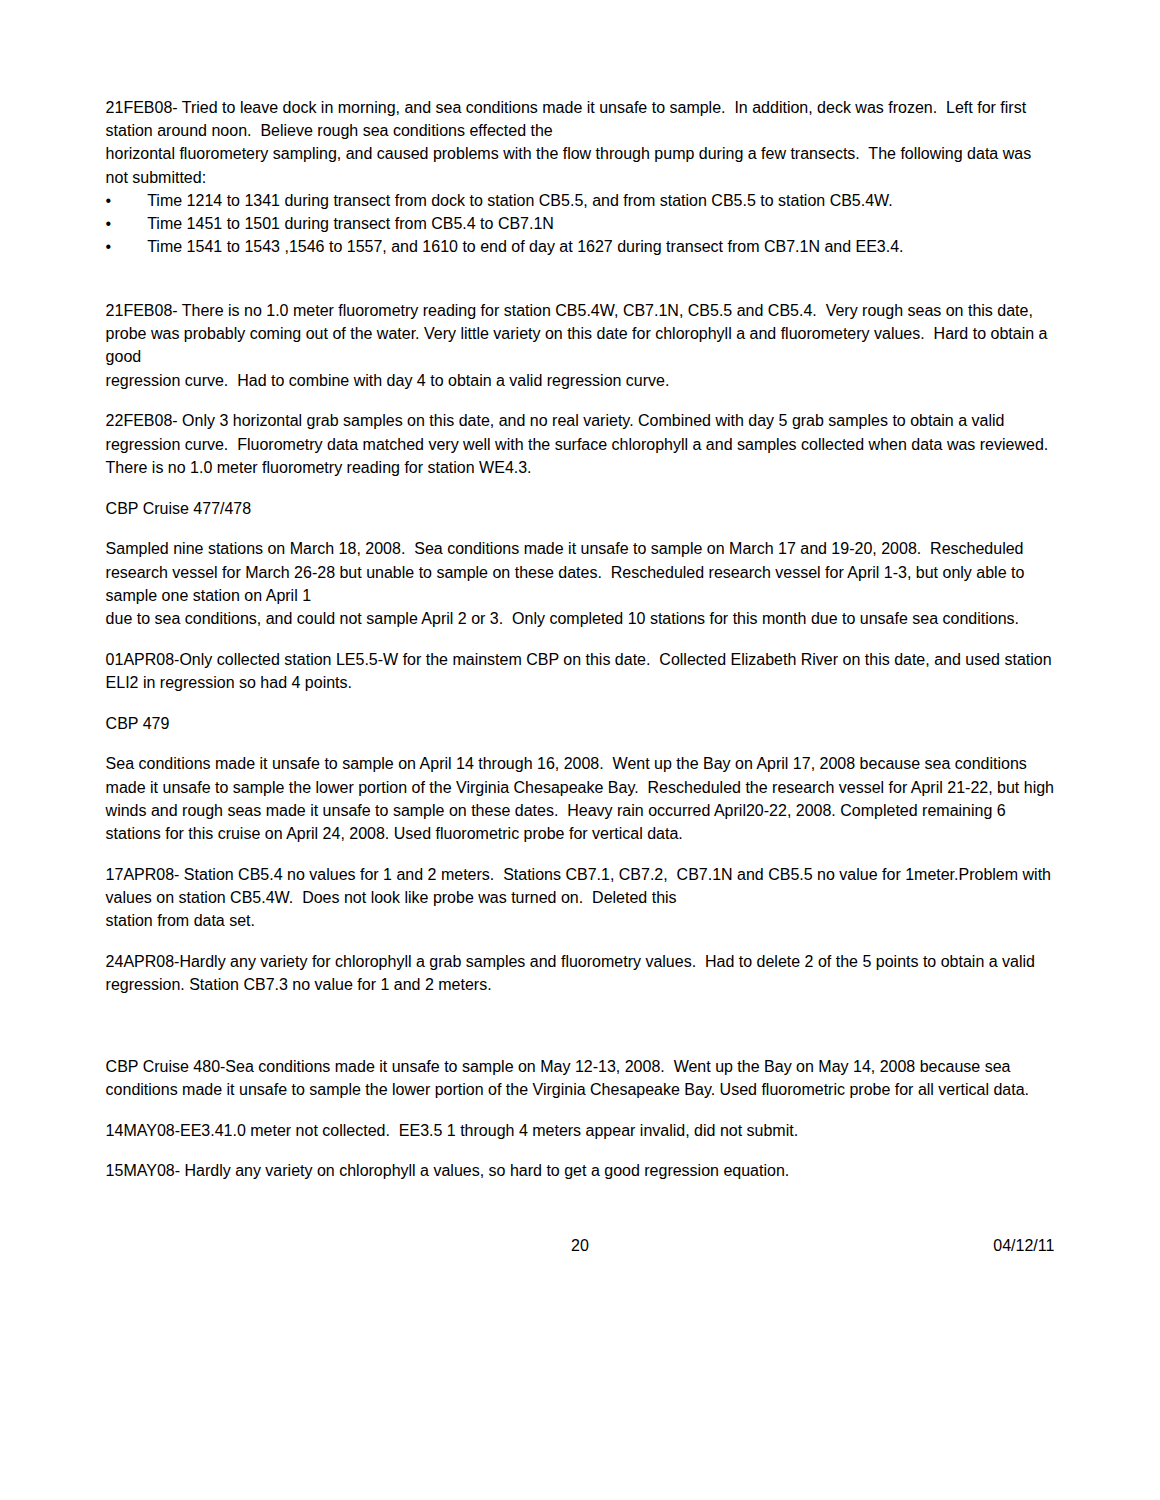21FEB08- Tried to leave dock in morning, and sea conditions made it unsafe to sample. In addition, deck was frozen. Left for first station around noon. Believe rough sea conditions effected the
horizontal fluorometery sampling, and caused problems with the flow through pump during a few transects. The following data was not submitted:
•Time 1214 to 1341 during transect from dock to station CB5.5, and from station CB5.5 to station CB5.4W.
•Time 1451 to 1501 during transect from CB5.4 to CB7.1N
•Time 1541 to 1543 ,1546 to 1557, and 1610 to end of day at 1627 during transect from CB7.1N and EE3.4.
21FEB08- There is no 1.0 meter fluorometry reading for station CB5.4W, CB7.1N, CB5.5 and CB5.4. Very rough seas on this date, probe was probably coming out of the water. Very little variety on this date for chlorophyll a and fluorometery values. Hard to obtain a good
regression curve. Had to combine with day 4 to obtain a valid regression curve.
22FEB08- Only 3 horizontal grab samples on this date, and no real variety. Combined with day 5 grab samples to obtain a valid regression curve. Fluorometry data matched very well with the surface chlorophyll a and samples collected when data was reviewed. There is no 1.0 meter fluorometry reading for station WE4.3.
CBP Cruise 477/478
Sampled nine stations on March 18, 2008. Sea conditions made it unsafe to sample on March 17 and 19-20, 2008. Rescheduled research vessel for March 26-28 but unable to sample on these dates. Rescheduled research vessel for April 1-3, but only able to sample one station on April 1
due to sea conditions, and could not sample April 2 or 3. Only completed 10 stations for this month due to unsafe sea conditions.
01APR08-Only collected station LE5.5-W for the mainstem CBP on this date. Collected Elizabeth River on this date, and used station ELI2 in regression so had 4 points.
CBP 479
Sea conditions made it unsafe to sample on April 14 through 16, 2008. Went up the Bay on April 17, 2008 because sea conditions made it unsafe to sample the lower portion of the Virginia Chesapeake Bay. Rescheduled the research vessel for April 21-22, but high winds and rough seas made it unsafe to sample on these dates. Heavy rain occurred April20-22, 2008. Completed remaining 6 stations for this cruise on April 24, 2008. Used fluorometric probe for vertical data.
17APR08- Station CB5.4 no values for 1 and 2 meters. Stations CB7.1, CB7.2, CB7.1N and CB5.5 no value for 1meter.Problem with values on station CB5.4W. Does not look like probe was turned on. Deleted this
station from data set.
24APR08-Hardly any variety for chlorophyll a grab samples and fluorometry values. Had to delete 2 of the 5 points to obtain a valid regression. Station CB7.3 no value for 1 and 2 meters.
CBP Cruise 480-Sea conditions made it unsafe to sample on May 12-13, 2008. Went up the Bay on May 14, 2008 because sea conditions made it unsafe to sample the lower portion of the Virginia Chesapeake Bay. Used fluorometric probe for all vertical data.
14MAY08-EE3.41.0 meter not collected. EE3.5 1 through 4 meters appear invalid, did not submit.
15MAY08- Hardly any variety on chlorophyll a values, so hard to get a good regression equation.
20 04/12/11